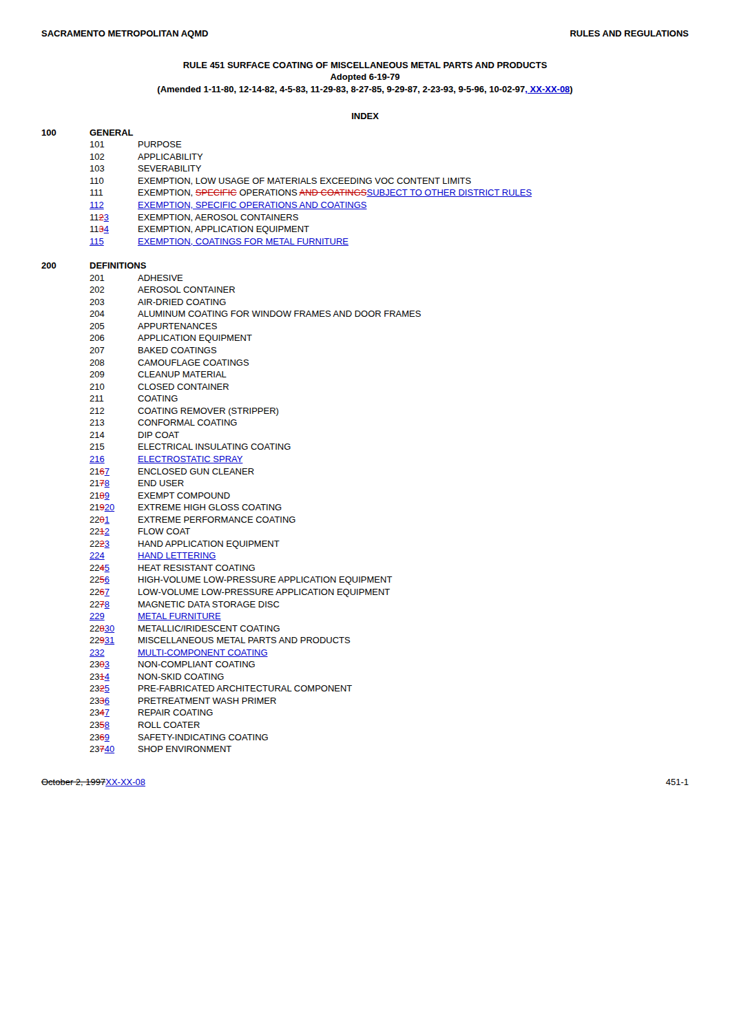SACRAMENTO METROPOLITAN AQMD
RULES AND REGULATIONS
RULE 451 SURFACE COATING OF MISCELLANEOUS METAL PARTS AND PRODUCTS
Adopted 6-19-79
(Amended 1-11-80, 12-14-82, 4-5-83, 11-29-83, 8-27-85, 9-29-87, 2-23-93, 9-5-96, 10-02-97, XX-XX-08)
INDEX
| 100 | GENERAL |
| | 101 | PURPOSE |
| | 102 | APPLICABILITY |
| | 103 | SEVERABILITY |
| | 110 | EXEMPTION, LOW USAGE OF MATERIALS EXCEEDING VOC CONTENT LIMITS |
| | 111 | EXEMPTION, SPECIFIC OPERATIONS AND COATINGS SUBJECT TO OTHER DISTRICT RULES |
| | 112 | EXEMPTION, SPECIFIC OPERATIONS AND COATINGS |
| | 11 2 3 | EXEMPTION, AEROSOL CONTAINERS |
| | 11 3 4 | EXEMPTION, APPLICATION EQUIPMENT |
| | 115 | EXEMPTION, COATINGS FOR METAL FURNITURE |
| 200 | DEFINITIONS |
| | 201 | ADHESIVE |
| | 202 | AEROSOL CONTAINER |
| | 203 | AIR-DRIED COATING |
| | 204 | ALUMINUM COATING FOR WINDOW FRAMES AND DOOR FRAMES |
| | 205 | APPURTENANCES |
| | 206 | APPLICATION EQUIPMENT |
| | 207 | BAKED COATINGS |
| | 208 | CAMOUFLAGE COATINGS |
| | 209 | CLEANUP MATERIAL |
| | 210 | CLOSED CONTAINER |
| | 211 | COATING |
| | 212 | COATING REMOVER (STRIPPER) |
| | 213 | CONFORMAL COATING |
| | 214 | DIP COAT |
| | 215 | ELECTRICAL INSULATING COATING |
| | 216 | ELECTROSTATIC SPRAY |
| | 21 6 7 | ENCLOSED GUN CLEANER |
| | 21 7 8 | END USER |
| | 21 8 9 | EXEMPT COMPOUND |
| | 21 9 20 | EXTREME HIGH GLOSS COATING |
| | 22 0 1 | EXTREME PERFORMANCE COATING |
| | 22 1 2 | FLOW COAT |
| | 22 2 3 | HAND APPLICATION EQUIPMENT |
| | 224 | HAND LETTERING |
| | 22 4 5 | HEAT RESISTANT COATING |
| | 22 5 6 | HIGH-VOLUME LOW-PRESSURE APPLICATION EQUIPMENT |
| | 22 6 7 | LOW-VOLUME LOW-PRESSURE APPLICATION EQUIPMENT |
| | 22 7 8 | MAGNETIC DATA STORAGE DISC |
| | 229 | METAL FURNITURE |
| | 22 8 30 | METALLIC/IRIDESCENT COATING |
| | 22 9 31 | MISCELLANEOUS METAL PARTS AND PRODUCTS |
| | 232 | MULTI-COMPONENT COATING |
| | 23 0 3 | NON-COMPLIANT COATING |
| | 23 1 4 | NON-SKID COATING |
| | 23 2 5 | PRE-FABRICATED ARCHITECTURAL COMPONENT |
| | 23 3 6 | PRETREATMENT WASH PRIMER |
| | 23 4 7 | REPAIR COATING |
| | 23 5 8 | ROLL COATER |
| | 23 6 9 | SAFETY-INDICATING COATING |
| | 23 7 40 | SHOP ENVIRONMENT |
October 2, 1997 XX-XX-08
451-1